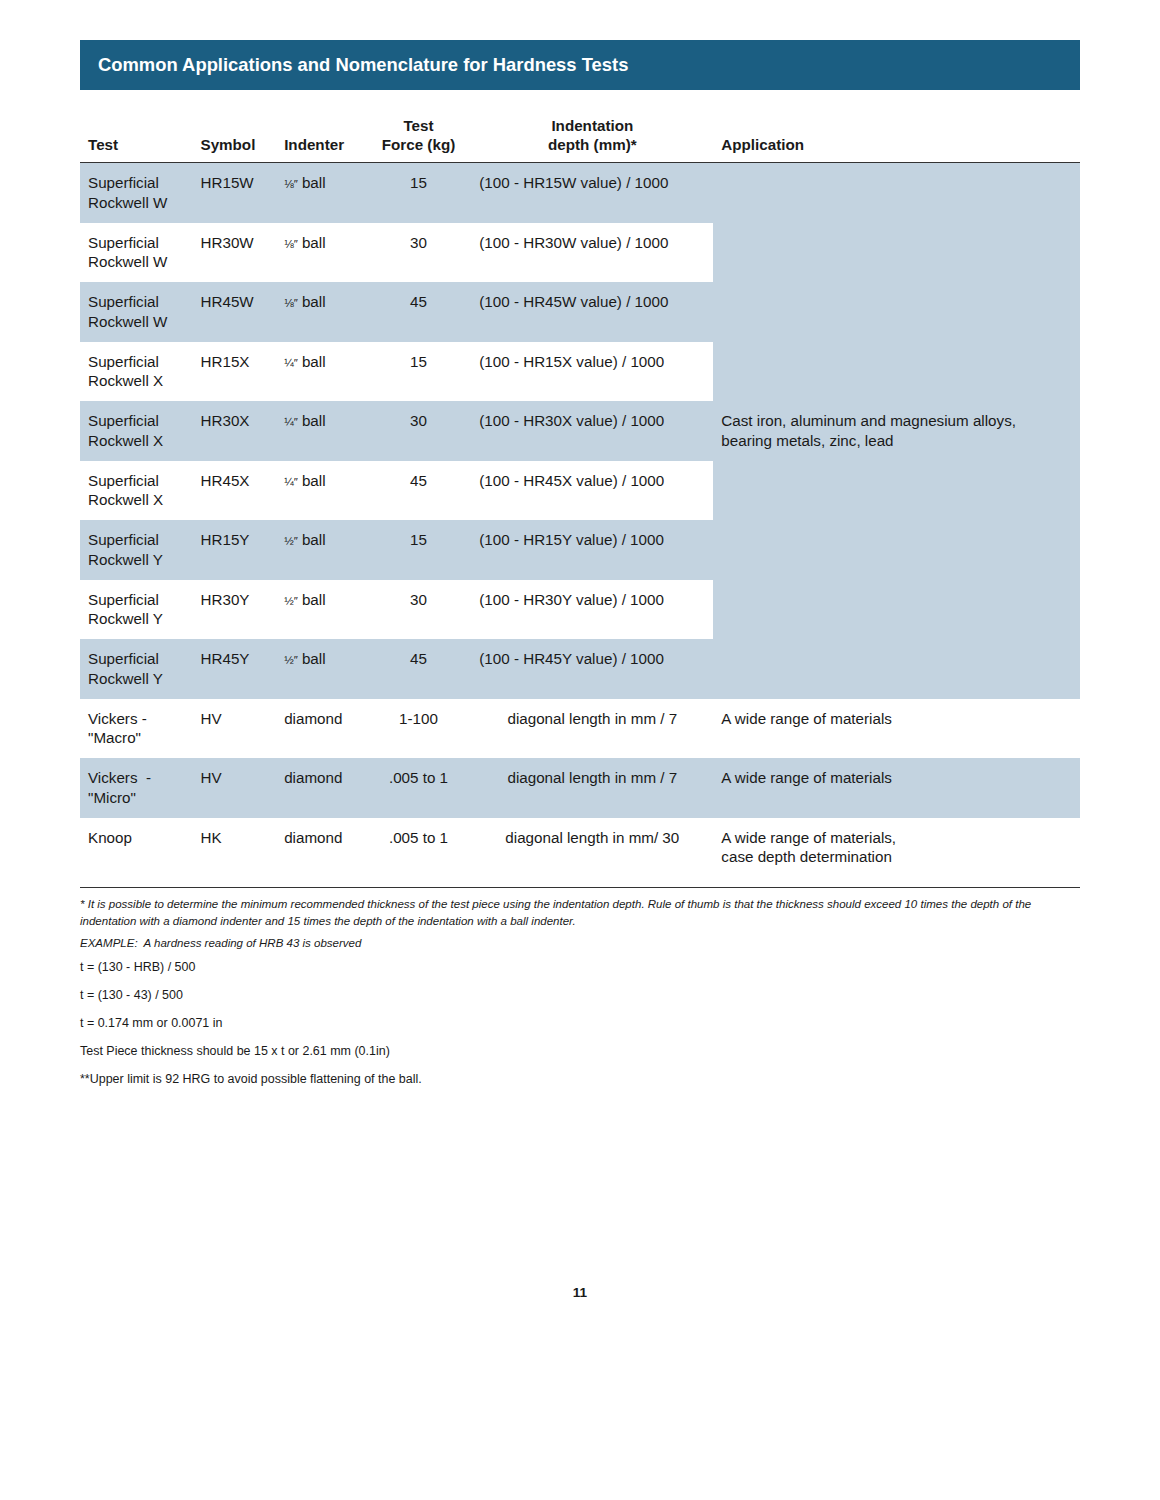Common Applications and Nomenclature for Hardness Tests
| Test | Symbol | Indenter | Test Force (kg) | Indentation depth (mm)* | Application |
| --- | --- | --- | --- | --- | --- |
| Superficial Rockwell W | HR15W | ⅛″ ball | 15 | (100 - HR15W value) / 1000 | Cast iron, aluminum and magnesium alloys, bearing metals, zinc, lead |
| Superficial Rockwell W | HR30W | ⅛″ ball | 30 | (100 - HR30W value) / 1000 |
| Superficial Rockwell W | HR45W | ⅛″ ball | 45 | (100 - HR45W value) / 1000 |
| Superficial Rockwell X | HR15X | ¼″ ball | 15 | (100 - HR15X value) / 1000 |
| Superficial Rockwell X | HR30X | ¼″ ball | 30 | (100 - HR30X value) / 1000 |
| Superficial Rockwell X | HR45X | ¼″ ball | 45 | (100 - HR45X value) / 1000 |
| Superficial Rockwell Y | HR15Y | ½″ ball | 15 | (100 - HR15Y value) / 1000 |
| Superficial Rockwell Y | HR30Y | ½″ ball | 30 | (100 - HR30Y value) / 1000 |
| Superficial Rockwell Y | HR45Y | ½″ ball | 45 | (100 - HR45Y value) / 1000 |
| Vickers - "Macro" | HV | diamond | 1-100 | diagonal length in mm / 7 | A wide range of materials |
| Vickers - "Micro" | HV | diamond | .005 to 1 | diagonal length in mm / 7 | A wide range of materials |
| Knoop | HK | diamond | .005 to 1 | diagonal length in mm/ 30 | A wide range of materials, case depth determination |
* It is possible to determine the minimum recommended thickness of the test piece using the indentation depth. Rule of thumb is that the thickness should exceed 10 times the depth of the indentation with a diamond indenter and 15 times the depth of the indentation with a ball indenter.
EXAMPLE: A hardness reading of HRB 43 is observed
t = (130 - HRB) / 500
t = (130 - 43) / 500
t = 0.174 mm or 0.0071 in
Test Piece thickness should be 15 x t or 2.61 mm (0.1in)
**Upper limit is 92 HRG to avoid possible flattening of the ball.
11